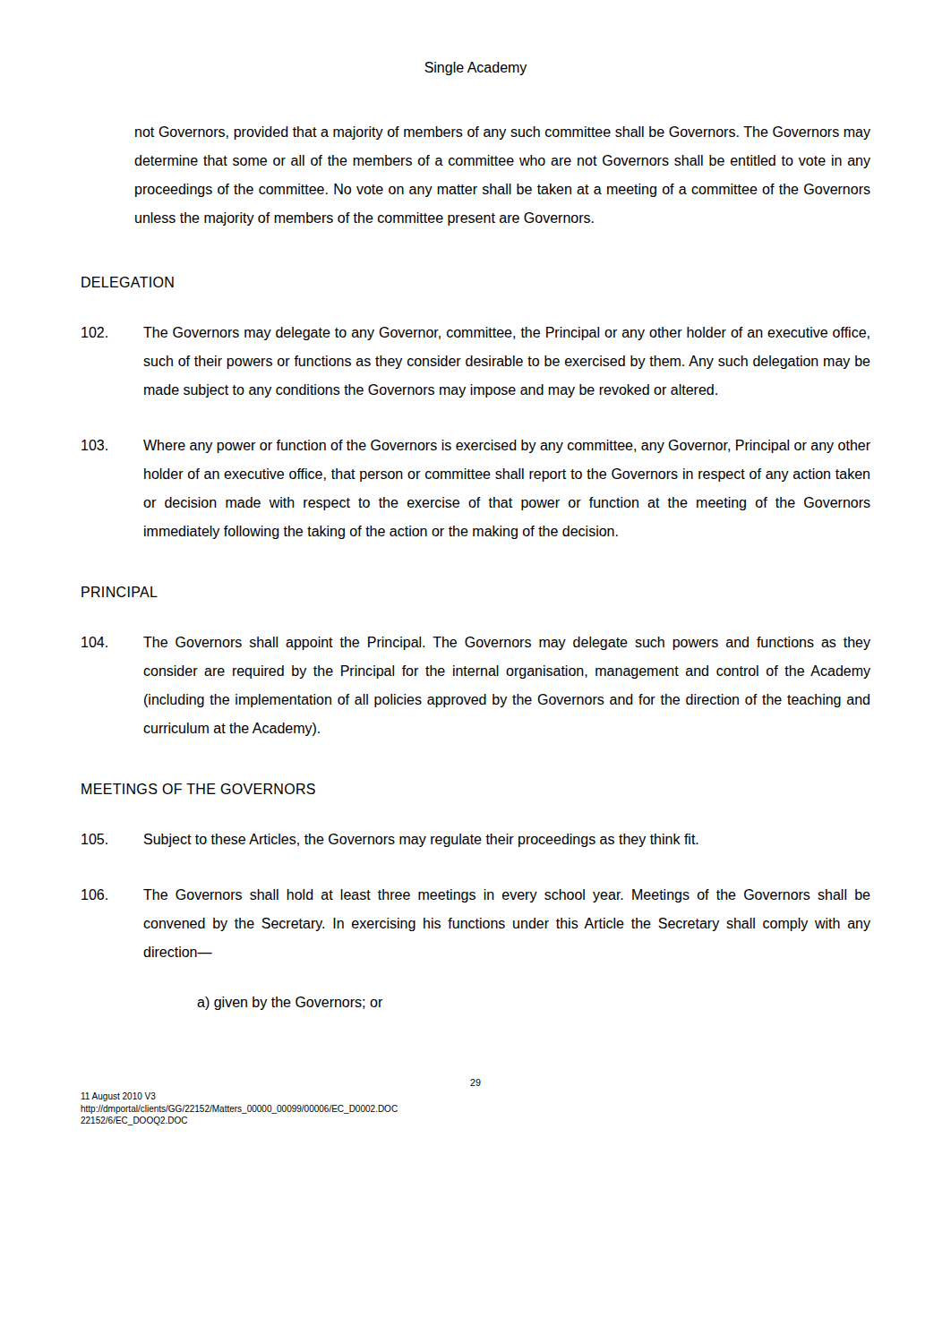Single Academy
not Governors, provided that a majority of members of any such committee shall be Governors. The Governors may determine that some or all of the members of a committee who are not Governors shall be entitled to vote in any proceedings of the committee. No vote on any matter shall be taken at a meeting of a committee of the Governors unless the majority of members of the committee present are Governors.
Delegation
102.
The Governors may delegate to any Governor, committee, the Principal or any other holder of an executive office, such of their powers or functions as they consider desirable to be exercised by them. Any such delegation may be made subject to any conditions the Governors may impose and may be revoked or altered.
103.
Where any power or function of the Governors is exercised by any committee, any Governor, Principal or any other holder of an executive office, that person or committee shall report to the Governors in respect of any action taken or decision made with respect to the exercise of that power or function at the meeting of the Governors immediately following the taking of the action or the making of the decision.
Principal
104.
The Governors shall appoint the Principal. The Governors may delegate such powers and functions as they consider are required by the Principal for the internal organisation, management and control of the Academy (including the implementation of all policies approved by the Governors and for the direction of the teaching and curriculum at the Academy).
Meetings of the Governors
105.
Subject to these Articles, the Governors may regulate their proceedings as they think fit.
106.
The Governors shall hold at least three meetings in every school year. Meetings of the Governors shall be convened by the Secretary. In exercising his functions under this Article the Secretary shall comply with any direction—
a) given by the Governors; or
29
11 August 2010 V3
http://dmportal/clients/GG/22152/Matters_00000_00099/00006/EC_D0002.DOC
22152/6/EC_DOOQ2.DOC